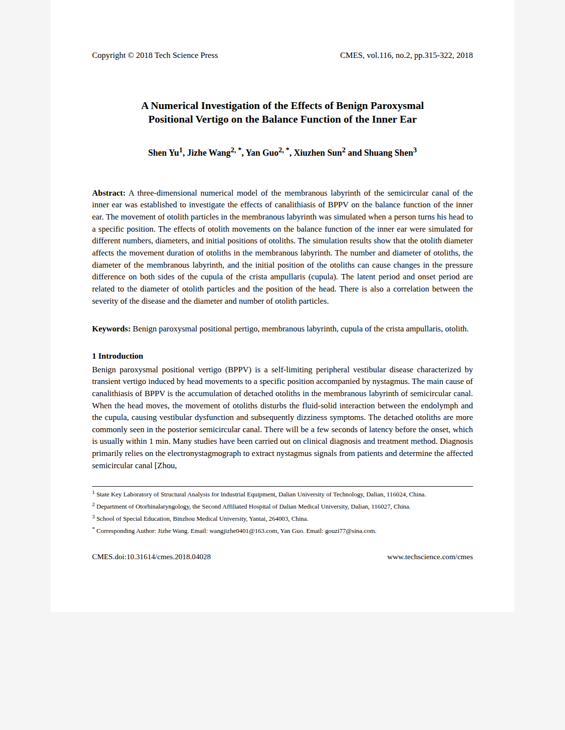Copyright © 2018 Tech Science Press CMES, vol.116, no.2, pp.315-322, 2018
A Numerical Investigation of the Effects of Benign Paroxysmal
Positional Vertigo on the Balance Function of the Inner Ear
Shen Yu1, Jizhe Wang2, *, Yan Guo2, *, Xiuzhen Sun2 and Shuang Shen3
Abstract: A three-dimensional numerical model of the membranous labyrinth of the semicircular canal of the inner ear was established to investigate the effects of canalithiasis of BPPV on the balance function of the inner ear. The movement of otolith particles in the membranous labyrinth was simulated when a person turns his head to a specific position. The effects of otolith movements on the balance function of the inner ear were simulated for different numbers, diameters, and initial positions of otoliths. The simulation results show that the otolith diameter affects the movement duration of otoliths in the membranous labyrinth. The number and diameter of otoliths, the diameter of the membranous labyrinth, and the initial position of the otoliths can cause changes in the pressure difference on both sides of the cupula of the crista ampullaris (cupula). The latent period and onset period are related to the diameter of otolith particles and the position of the head. There is also a correlation between the severity of the disease and the diameter and number of otolith particles.
Keywords: Benign paroxysmal positional pertigo, membranous labyrinth, cupula of the crista ampullaris, otolith.
1 Introduction
Benign paroxysmal positional vertigo (BPPV) is a self-limiting peripheral vestibular disease characterized by transient vertigo induced by head movements to a specific position accompanied by nystagmus. The main cause of canalithiasis of BPPV is the accumulation of detached otoliths in the membranous labyrinth of semicircular canal. When the head moves, the movement of otoliths disturbs the fluid-solid interaction between the endolymph and the cupula, causing vestibular dysfunction and subsequently dizziness symptoms. The detached otoliths are more commonly seen in the posterior semicircular canal. There will be a few seconds of latency before the onset, which is usually within 1 min. Many studies have been carried out on clinical diagnosis and treatment method. Diagnosis primarily relies on the electronystagmograph to extract nystagmus signals from patients and determine the affected semicircular canal [Zhou,
1 State Key Laboratory of Structural Analysis for Industrial Equipment, Dalian University of Technology, Dalian, 116024, China.
2 Department of Otorhinalaryngology, the Second Affiliated Hospital of Dalian Medical University, Dalian, 116027, China.
3 School of Special Education, Binzhou Medical University, Yantai, 264003, China.
* Corresponding Author: Jizhe Wang. Email: wangjizhe0401@163.com, Yan Guo. Email: gouzi77@sina.com.
CMES.doi:10.31614/cmes.2018.04028 www.techscience.com/cmes